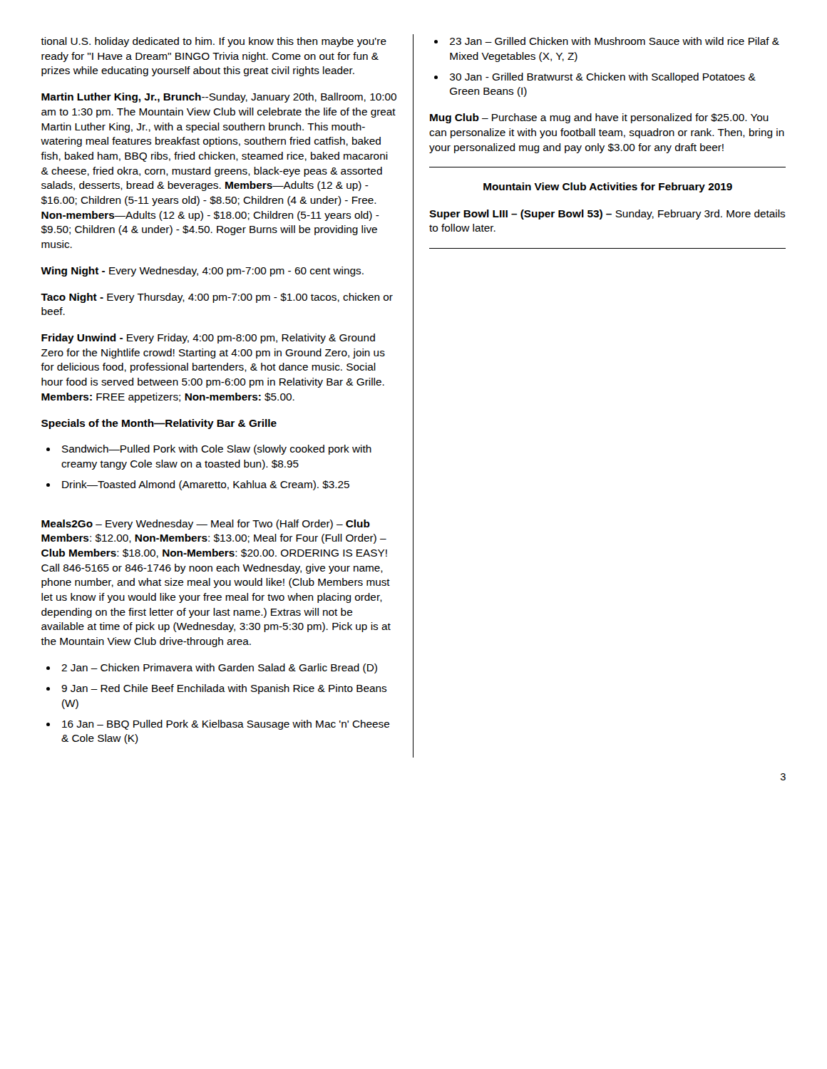tional U.S. holiday dedicated to him. If you know this then maybe you're ready for "I Have a Dream" BINGO Trivia night. Come on out for fun & prizes while educating yourself about this great civil rights leader.
Martin Luther King, Jr., Brunch--Sunday, January 20th, Ballroom, 10:00 am to 1:30 pm. The Mountain View Club will celebrate the life of the great Martin Luther King, Jr., with a special southern brunch. This mouth-watering meal features breakfast options, southern fried catfish, baked fish, baked ham, BBQ ribs, fried chicken, steamed rice, baked macaroni & cheese, fried okra, corn, mustard greens, black-eye peas & assorted salads, desserts, bread & beverages. Members—Adults (12 & up) - $16.00; Children (5-11 years old) - $8.50; Children (4 & under) - Free. Non-members—Adults (12 & up) - $18.00; Children (5-11 years old) - $9.50; Children (4 & under) - $4.50. Roger Burns will be providing live music.
Wing Night - Every Wednesday, 4:00 pm-7:00 pm - 60 cent wings.
Taco Night - Every Thursday, 4:00 pm-7:00 pm - $1.00 tacos, chicken or beef.
Friday Unwind - Every Friday, 4:00 pm-8:00 pm, Relativity & Ground Zero for the Nightlife crowd! Starting at 4:00 pm in Ground Zero, join us for delicious food, professional bartenders, & hot dance music. Social hour food is served between 5:00 pm-6:00 pm in Relativity Bar & Grille. Members: FREE appetizers; Non-members: $5.00.
Specials of the Month—Relativity Bar & Grille
Sandwich—Pulled Pork with Cole Slaw (slowly cooked pork with creamy tangy Cole slaw on a toasted bun). $8.95
Drink—Toasted Almond (Amaretto, Kahlua & Cream). $3.25
Meals2Go – Every Wednesday — Meal for Two (Half Order) – Club Members: $12.00, Non-Members: $13.00; Meal for Four (Full Order) – Club Members: $18.00, Non-Members: $20.00. ORDERING IS EASY! Call 846-5165 or 846-1746 by noon each Wednesday, give your name, phone number, and what size meal you would like! (Club Members must let us know if you would like your free meal for two when placing order, depending on the first letter of your last name.) Extras will not be available at time of pick up (Wednesday, 3:30 pm-5:30 pm). Pick up is at the Mountain View Club drive-through area.
2 Jan – Chicken Primavera with Garden Salad & Garlic Bread (D)
9 Jan – Red Chile Beef Enchilada with Spanish Rice & Pinto Beans (W)
16 Jan – BBQ Pulled Pork & Kielbasa Sausage with Mac 'n' Cheese & Cole Slaw (K)
23 Jan – Grilled Chicken with Mushroom Sauce with wild rice Pilaf & Mixed Vegetables (X, Y, Z)
30 Jan - Grilled Bratwurst & Chicken with Scalloped Potatoes & Green Beans (I)
Mug Club – Purchase a mug and have it personalized for $25.00. You can personalize it with you football team, squadron or rank. Then, bring in your personalized mug and pay only $3.00 for any draft beer!
Mountain View Club Activities for February 2019
Super Bowl LIII – (Super Bowl 53) – Sunday, February 3rd. More details to follow later.
3